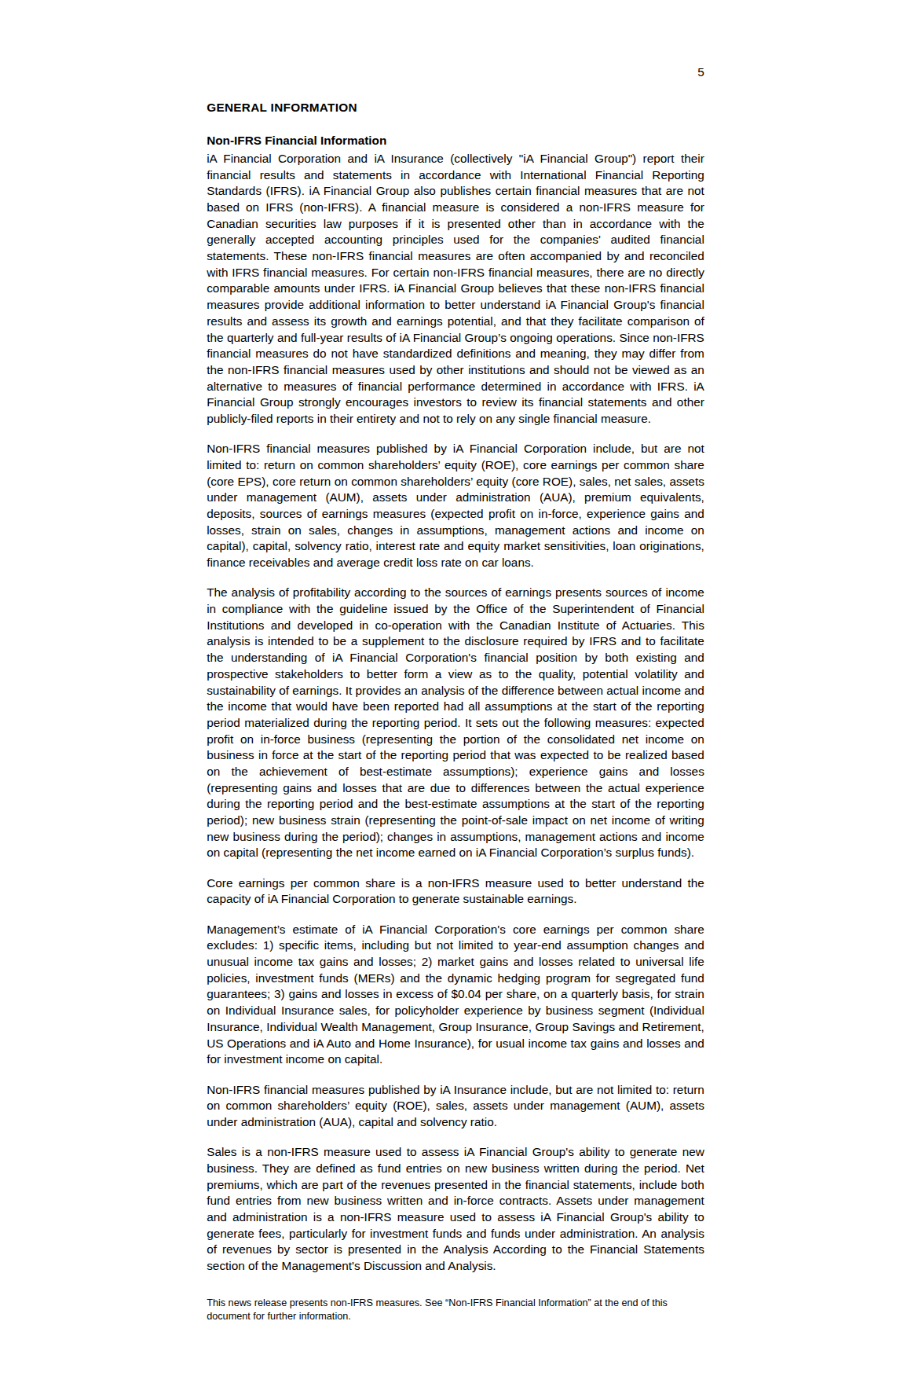5
GENERAL INFORMATION
Non-IFRS Financial Information
iA Financial Corporation and iA Insurance (collectively "iA Financial Group") report their financial results and statements in accordance with International Financial Reporting Standards (IFRS). iA Financial Group also publishes certain financial measures that are not based on IFRS (non-IFRS). A financial measure is considered a non-IFRS measure for Canadian securities law purposes if it is presented other than in accordance with the generally accepted accounting principles used for the companies' audited financial statements. These non-IFRS financial measures are often accompanied by and reconciled with IFRS financial measures. For certain non-IFRS financial measures, there are no directly comparable amounts under IFRS. iA Financial Group believes that these non-IFRS financial measures provide additional information to better understand iA Financial Group's financial results and assess its growth and earnings potential, and that they facilitate comparison of the quarterly and full-year results of iA Financial Group’s ongoing operations. Since non-IFRS financial measures do not have standardized definitions and meaning, they may differ from the non-IFRS financial measures used by other institutions and should not be viewed as an alternative to measures of financial performance determined in accordance with IFRS. iA Financial Group strongly encourages investors to review its financial statements and other publicly-filed reports in their entirety and not to rely on any single financial measure.
Non-IFRS financial measures published by iA Financial Corporation include, but are not limited to: return on common shareholders’ equity (ROE), core earnings per common share (core EPS), core return on common shareholders’ equity (core ROE), sales, net sales, assets under management (AUM), assets under administration (AUA), premium equivalents, deposits, sources of earnings measures (expected profit on in-force, experience gains and losses, strain on sales, changes in assumptions, management actions and income on capital), capital, solvency ratio, interest rate and equity market sensitivities, loan originations, finance receivables and average credit loss rate on car loans.
The analysis of profitability according to the sources of earnings presents sources of income in compliance with the guideline issued by the Office of the Superintendent of Financial Institutions and developed in co-operation with the Canadian Institute of Actuaries. This analysis is intended to be a supplement to the disclosure required by IFRS and to facilitate the understanding of iA Financial Corporation's financial position by both existing and prospective stakeholders to better form a view as to the quality, potential volatility and sustainability of earnings. It provides an analysis of the difference between actual income and the income that would have been reported had all assumptions at the start of the reporting period materialized during the reporting period. It sets out the following measures: expected profit on in-force business (representing the portion of the consolidated net income on business in force at the start of the reporting period that was expected to be realized based on the achievement of best-estimate assumptions); experience gains and losses (representing gains and losses that are due to differences between the actual experience during the reporting period and the best-estimate assumptions at the start of the reporting period); new business strain (representing the point-of-sale impact on net income of writing new business during the period); changes in assumptions, management actions and income on capital (representing the net income earned on iA Financial Corporation’s surplus funds).
Core earnings per common share is a non-IFRS measure used to better understand the capacity of iA Financial Corporation to generate sustainable earnings.
Management’s estimate of iA Financial Corporation's core earnings per common share excludes: 1) specific items, including but not limited to year-end assumption changes and unusual income tax gains and losses; 2) market gains and losses related to universal life policies, investment funds (MERs) and the dynamic hedging program for segregated fund guarantees; 3) gains and losses in excess of $0.04 per share, on a quarterly basis, for strain on Individual Insurance sales, for policyholder experience by business segment (Individual Insurance, Individual Wealth Management, Group Insurance, Group Savings and Retirement, US Operations and iA Auto and Home Insurance), for usual income tax gains and losses and for investment income on capital.
Non-IFRS financial measures published by iA Insurance include, but are not limited to: return on common shareholders’ equity (ROE), sales, assets under management (AUM), assets under administration (AUA), capital and solvency ratio.
Sales is a non-IFRS measure used to assess iA Financial Group's ability to generate new business. They are defined as fund entries on new business written during the period. Net premiums, which are part of the revenues presented in the financial statements, include both fund entries from new business written and in-force contracts. Assets under management and administration is a non-IFRS measure used to assess iA Financial Group's ability to generate fees, particularly for investment funds and funds under administration. An analysis of revenues by sector is presented in the Analysis According to the Financial Statements section of the Management's Discussion and Analysis.
This news release presents non-IFRS measures. See “Non-IFRS Financial Information” at the end of this document for further information.